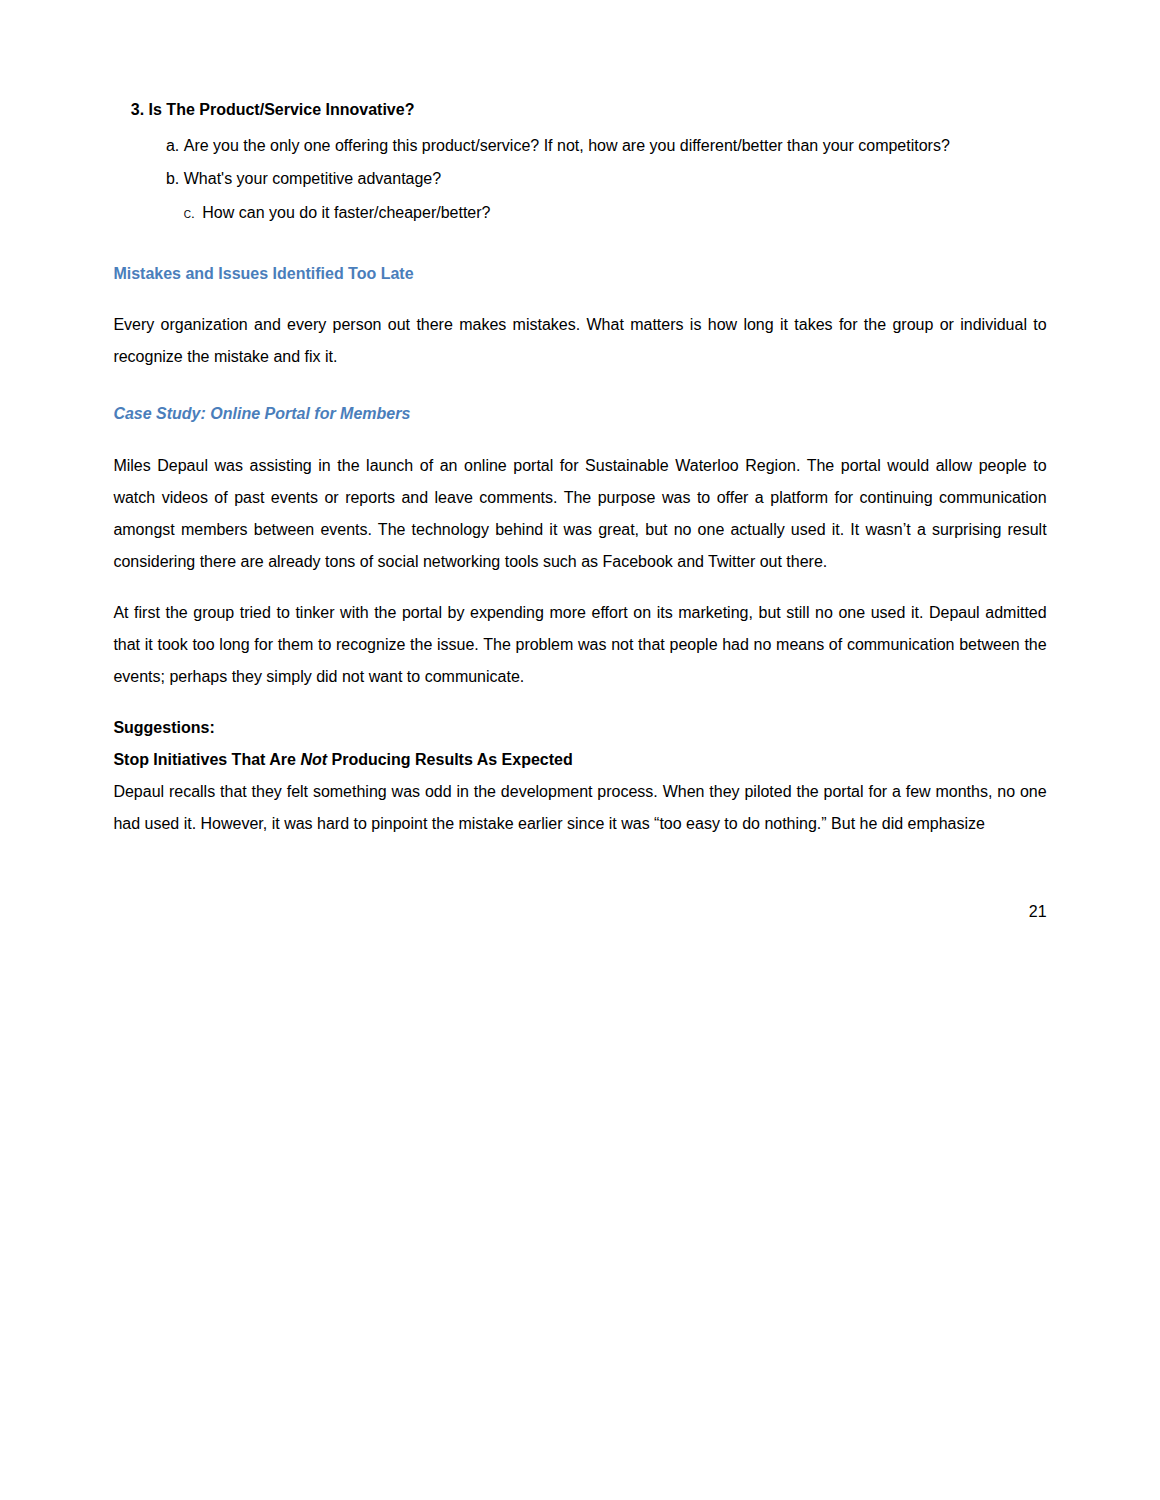Is The Product/Service Innovative?
Are you the only one offering this product/service? If not, how are you different/better than your competitors?
What's your competitive advantage?
How can you do it faster/cheaper/better?
Mistakes and Issues Identified Too Late
Every organization and every person out there makes mistakes. What matters is how long it takes for the group or individual to recognize the mistake and fix it.
Case Study: Online Portal for Members
Miles Depaul was assisting in the launch of an online portal for Sustainable Waterloo Region. The portal would allow people to watch videos of past events or reports and leave comments. The purpose was to offer a platform for continuing communication amongst members between events. The technology behind it was great, but no one actually used it. It wasn’t a surprising result considering there are already tons of social networking tools such as Facebook and Twitter out there.
At first the group tried to tinker with the portal by expending more effort on its marketing, but still no one used it. Depaul admitted that it took too long for them to recognize the issue. The problem was not that people had no means of communication between the events; perhaps they simply did not want to communicate.
Suggestions:
Stop Initiatives That Are Not Producing Results As Expected
Depaul recalls that they felt something was odd in the development process. When they piloted the portal for a few months, no one had used it. However, it was hard to pinpoint the mistake earlier since it was “too easy to do nothing.” But he did emphasize
21